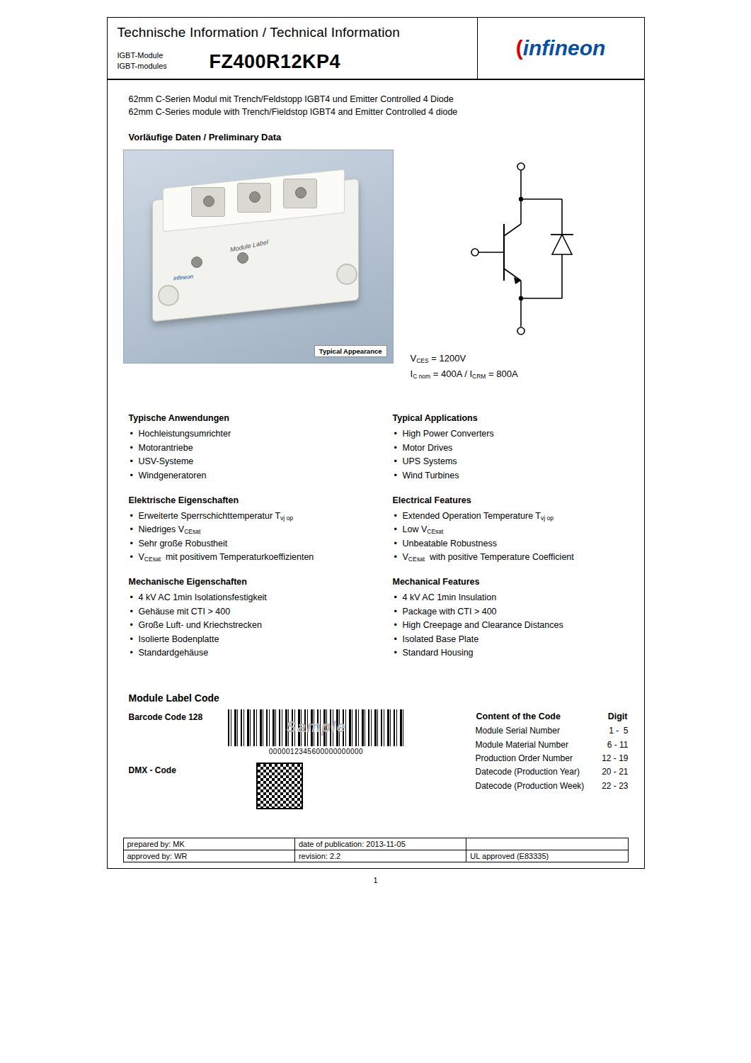Technische Information / Technical Information
IGBT-Module
IGBT-modules
FZ400R12KP4
(infineon
62mm C-Serien Modul mit Trench/Feldstopp IGBT4 und Emitter Controlled 4 Diode
62mm C-Series module with Trench/Fieldstop IGBT4 and Emitter Controlled 4 diode
Vorläufige Daten / Preliminary Data
Module Label
infineon
Typical Appearance
VCES = 1200V
IC nom = 400A / ICRM = 800A
Typische Anwendungen
Hochleistungsumrichter
Motorantriebe
USV-Systeme
Windgeneratoren
Elektrische Eigenschaften
Erweiterte Sperrschichttemperatur Tvj op
Niedriges VCEsat
Sehr große Robustheit
VCEsat mit positivem Temperaturkoeffizienten
Mechanische Eigenschaften
4 kV AC 1min Isolationsfestigkeit
Gehäuse mit CTI > 400
Große Luft- und Kriechstrecken
Isolierte Bodenplatte
Standardgehäuse
Typical Applications
High Power Converters
Motor Drives
UPS Systems
Wind Turbines
Electrical Features
Extended Operation Temperature Tvj op
Low VCEsat
Unbeatable Robustness
VCEsat with positive Temperature Coefficient
Mechanical Features
4 kV AC 1min Insulation
Package with CTI > 400
High Creepage and Clearance Distances
Isolated Base Plate
Standard Housing
Module Label Code
Barcode Code 128
Sample
0000012345600000000000
DMX - Code
| Content of the Code | Digit |
| --- | --- |
| Module Serial Number | 1 - 5 |
| Module Material Number | 6 - 11 |
| Production Order Number | 12 - 19 |
| Datecode (Production Year) | 20 - 21 |
| Datecode (Production Week) | 22 - 23 |
| prepared by: MK | date of publication: 2013-11-05 | |
| approved by: WR | revision: 2.2 | UL approved (E83335) |
1